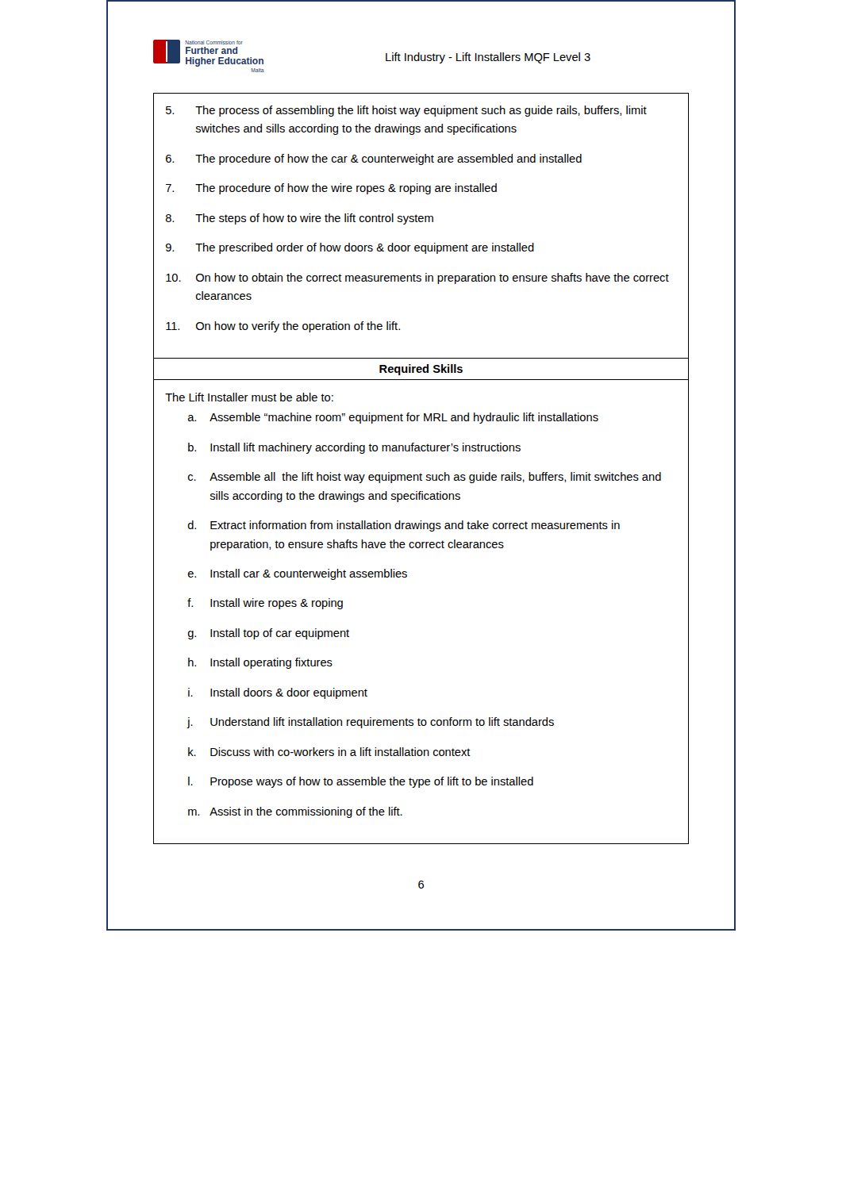National Commission for
Further and
Higher Education
Malta
Lift Industry - Lift Installers MQF Level 3
5. The process of assembling the lift hoist way equipment such as guide rails, buffers, limit switches and sills according to the drawings and specifications
6. The procedure of how the car & counterweight are assembled and installed
7. The procedure of how the wire ropes & roping are installed
8. The steps of how to wire the lift control system
9. The prescribed order of how doors & door equipment are installed
10. On how to obtain the correct measurements in preparation to ensure shafts have the correct clearances
11. On how to verify the operation of the lift.
Required Skills
The Lift Installer must be able to:
a. Assemble “machine room” equipment for MRL and hydraulic lift installations
b. Install lift machinery according to manufacturer’s instructions
c. Assemble all the lift hoist way equipment such as guide rails, buffers, limit switches and sills according to the drawings and specifications
d. Extract information from installation drawings and take correct measurements in preparation, to ensure shafts have the correct clearances
e. Install car & counterweight assemblies
f. Install wire ropes & roping
g. Install top of car equipment
h. Install operating fixtures
i. Install doors & door equipment
j. Understand lift installation requirements to conform to lift standards
k. Discuss with co-workers in a lift installation context
l. Propose ways of how to assemble the type of lift to be installed
m. Assist in the commissioning of the lift.
6